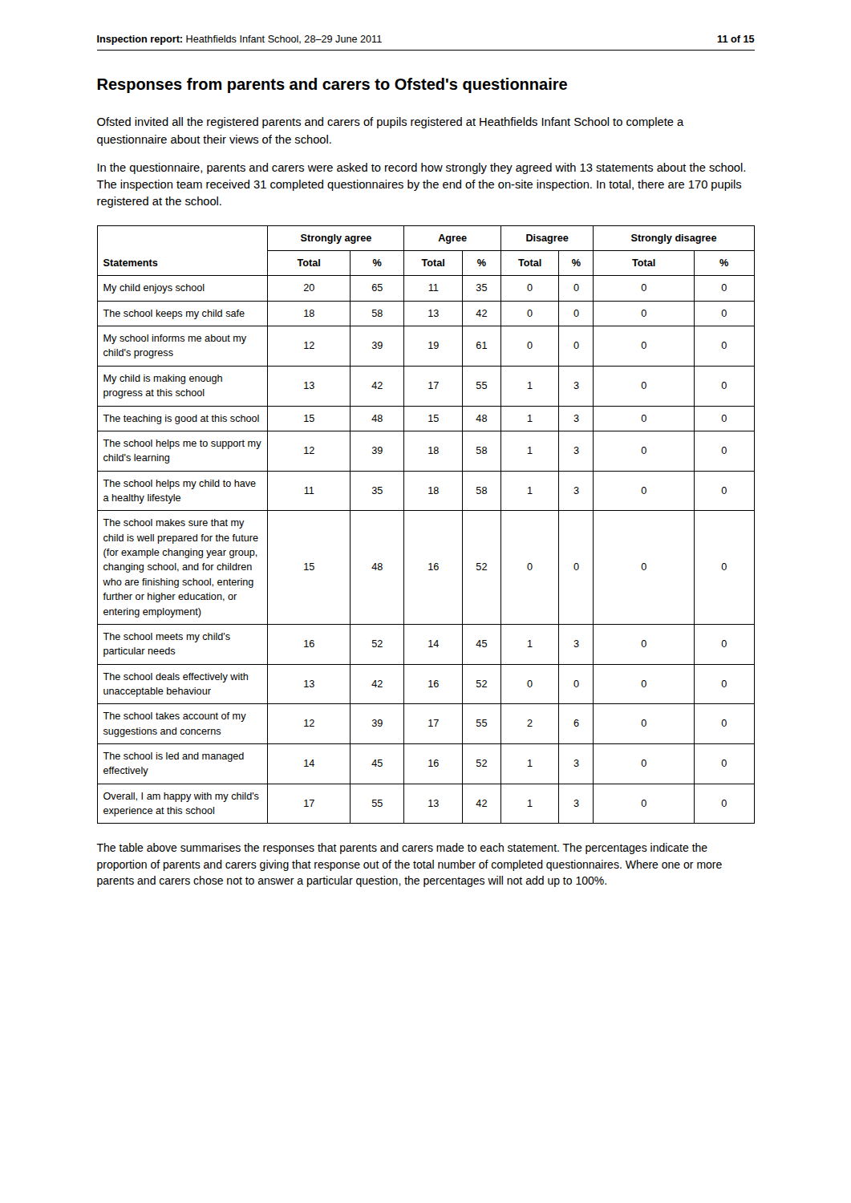Inspection report: Heathfields Infant School, 28–29 June 2011
11 of 15
Responses from parents and carers to Ofsted's questionnaire
Ofsted invited all the registered parents and carers of pupils registered at Heathfields Infant School to complete a questionnaire about their views of the school.
In the questionnaire, parents and carers were asked to record how strongly they agreed with 13 statements about the school. The inspection team received 31 completed questionnaires by the end of the on-site inspection. In total, there are 170 pupils registered at the school.
Responses from parents and carers to Ofsted's questionnaire
| Statements | Strongly agree | Agree | Disagree | Strongly disagree |
| --- | --- | --- | --- | --- |
| Total | % | Total | % | Total | % | Total | % |
| My child enjoys school | 20 | 65 | 11 | 35 | 0 | 0 | 0 | 0 |
| The school keeps my child safe | 18 | 58 | 13 | 42 | 0 | 0 | 0 | 0 |
| My school informs me about my child's progress | 12 | 39 | 19 | 61 | 0 | 0 | 0 | 0 |
| My child is making enough progress at this school | 13 | 42 | 17 | 55 | 1 | 3 | 0 | 0 |
| The teaching is good at this school | 15 | 48 | 15 | 48 | 1 | 3 | 0 | 0 |
| The school helps me to support my child's learning | 12 | 39 | 18 | 58 | 1 | 3 | 0 | 0 |
| The school helps my child to have a healthy lifestyle | 11 | 35 | 18 | 58 | 1 | 3 | 0 | 0 |
| The school makes sure that my child is well prepared for the future (for example changing year group, changing school, and for children who are finishing school, entering further or higher education, or entering employment) | 15 | 48 | 16 | 52 | 0 | 0 | 0 | 0 |
| The school meets my child's particular needs | 16 | 52 | 14 | 45 | 1 | 3 | 0 | 0 |
| The school deals effectively with unacceptable behaviour | 13 | 42 | 16 | 52 | 0 | 0 | 0 | 0 |
| The school takes account of my suggestions and concerns | 12 | 39 | 17 | 55 | 2 | 6 | 0 | 0 |
| The school is led and managed effectively | 14 | 45 | 16 | 52 | 1 | 3 | 0 | 0 |
| Overall, I am happy with my child's experience at this school | 17 | 55 | 13 | 42 | 1 | 3 | 0 | 0 |
The table above summarises the responses that parents and carers made to each statement. The percentages indicate the proportion of parents and carers giving that response out of the total number of completed questionnaires. Where one or more parents and carers chose not to answer a particular question, the percentages will not add up to 100%.